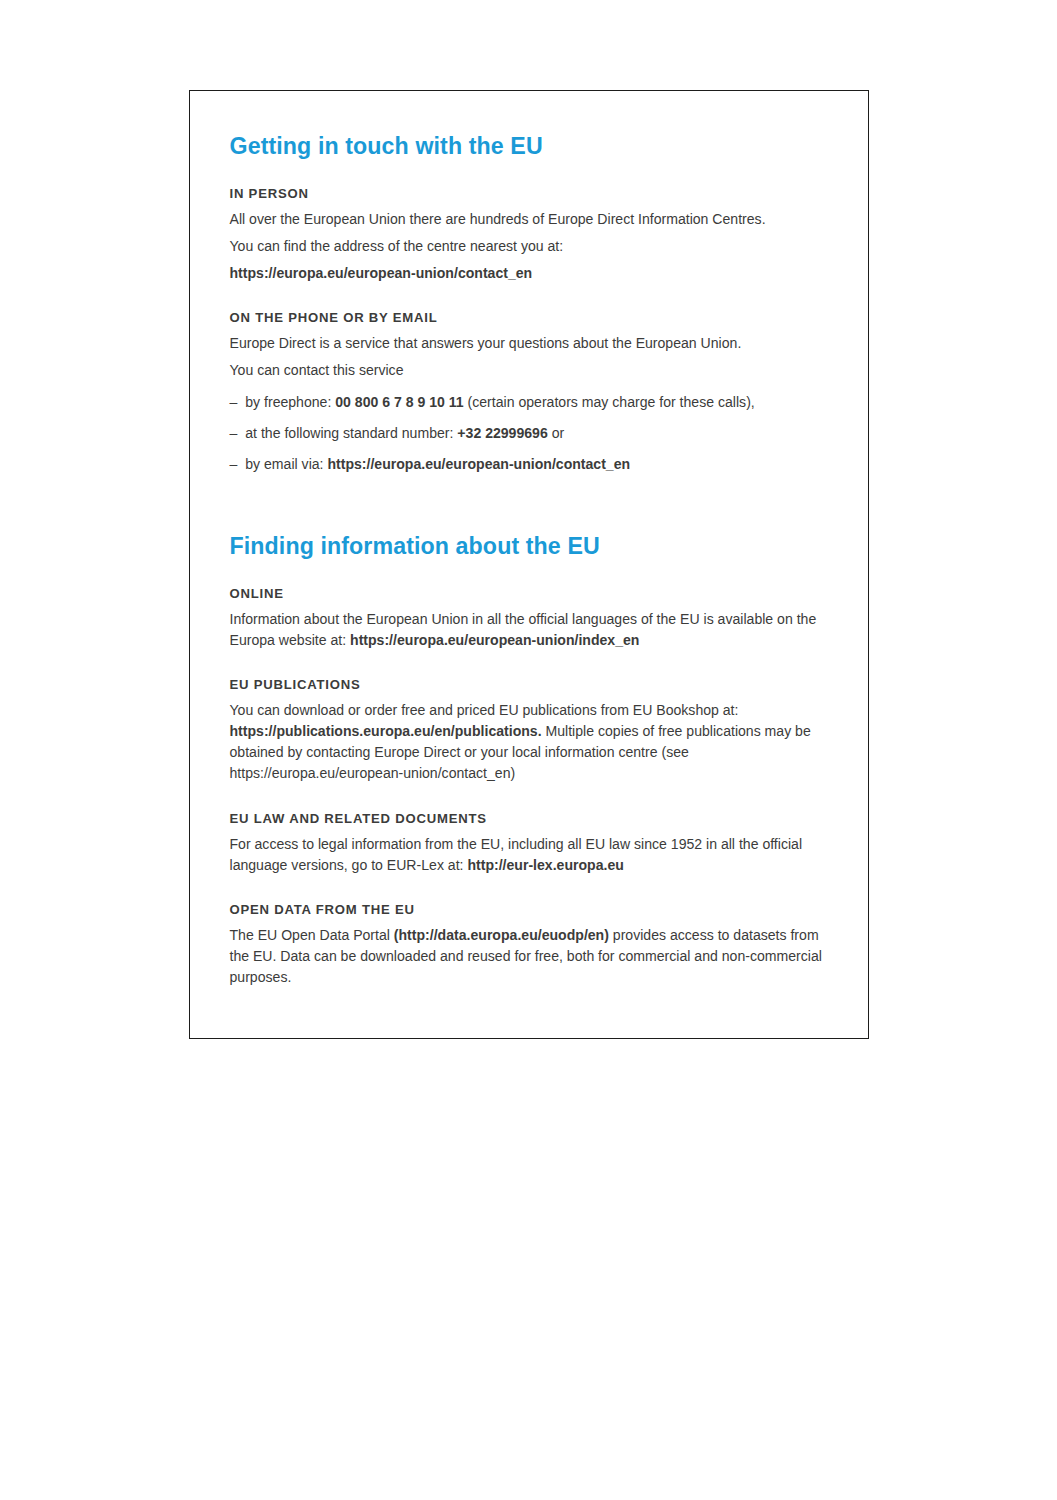Getting in touch with the EU
In person
All over the European Union there are hundreds of Europe Direct Information Centres.
You can find the address of the centre nearest you at:
https://europa.eu/european-union/contact_en
On the phone or by email
Europe Direct is a service that answers your questions about the European Union.
You can contact this service
– by freephone: 00 800 6 7 8 9 10 11 (certain operators may charge for these calls),
– at the following standard number: +32 22999696 or
– by email via: https://europa.eu/european-union/contact_en
Finding information about the EU
Online
Information about the European Union in all the official languages of the EU is available on the Europa website at: https://europa.eu/european-union/index_en
EU publications
You can download or order free and priced EU publications from EU Bookshop at: https://publications.europa.eu/en/publications. Multiple copies of free publications may be obtained by contacting Europe Direct or your local information centre (see https://europa.eu/european-union/contact_en)
EU law and related documents
For access to legal information from the EU, including all EU law since 1952 in all the official language versions, go to EUR-Lex at: http://eur-lex.europa.eu
Open data from the EU
The EU Open Data Portal (http://data.europa.eu/euodp/en) provides access to datasets from the EU. Data can be downloaded and reused for free, both for commercial and non-commercial purposes.